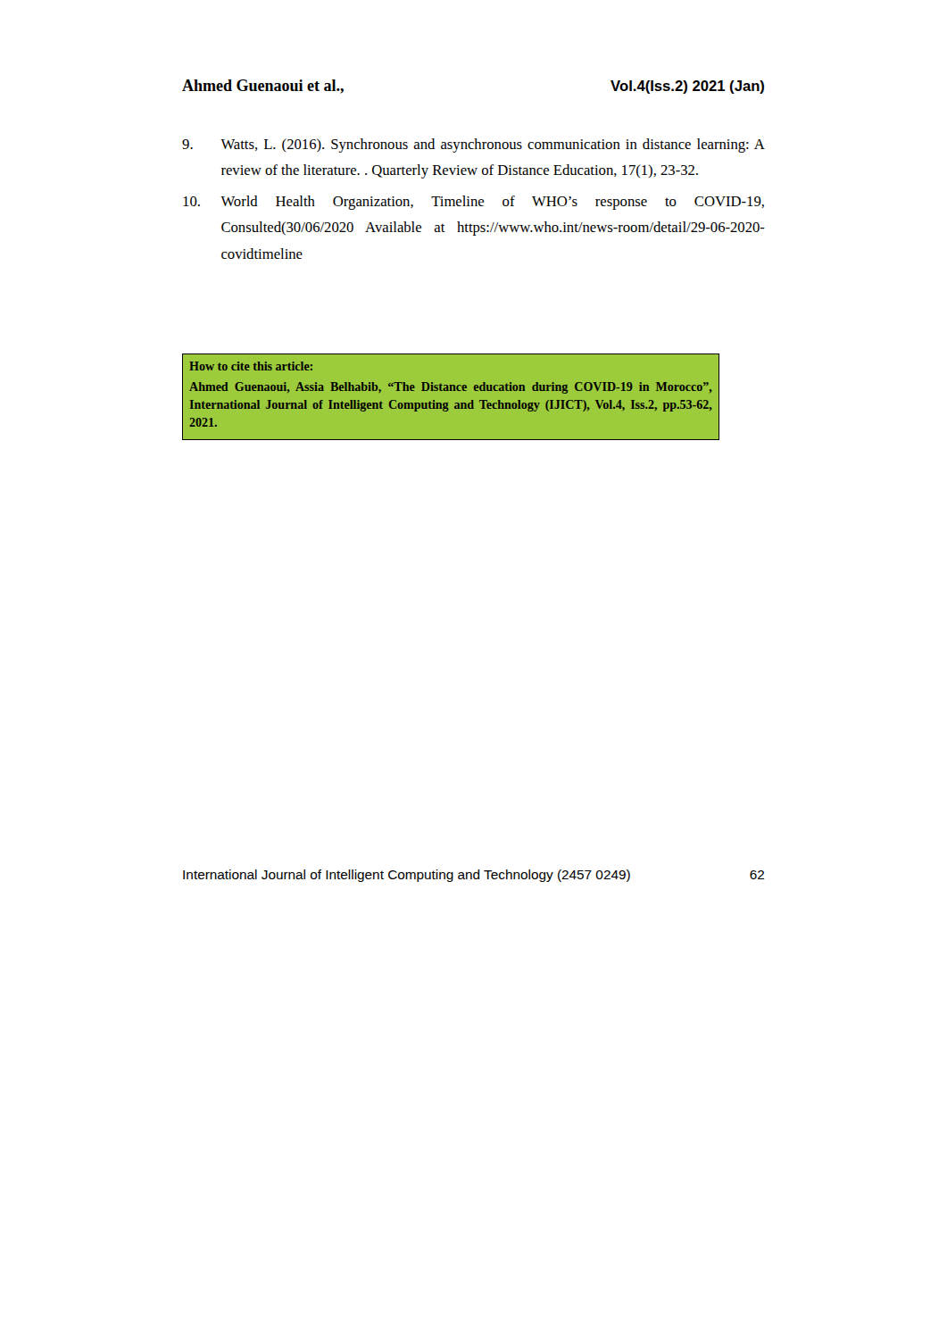Ahmed Guenaoui et al., Vol.4(Iss.2) 2021 (Jan)
9. Watts, L. (2016). Synchronous and asynchronous communication in distance learning: A review of the literature. . Quarterly Review of Distance Education, 17(1), 23-32.
10. World Health Organization, Timeline of WHO’s response to COVID-19, Consulted(30/06/2020 Available at https://www.who.int/news-room/detail/29-06-2020-covidtimeline
How to cite this article:
Ahmed Guenaoui, Assia Belhabib, “The Distance education during COVID-19 in Morocco”, International Journal of Intelligent Computing and Technology (IJICT), Vol.4, Iss.2, pp.53-62, 2021.
International Journal of Intelligent Computing and Technology (2457 0249) 62